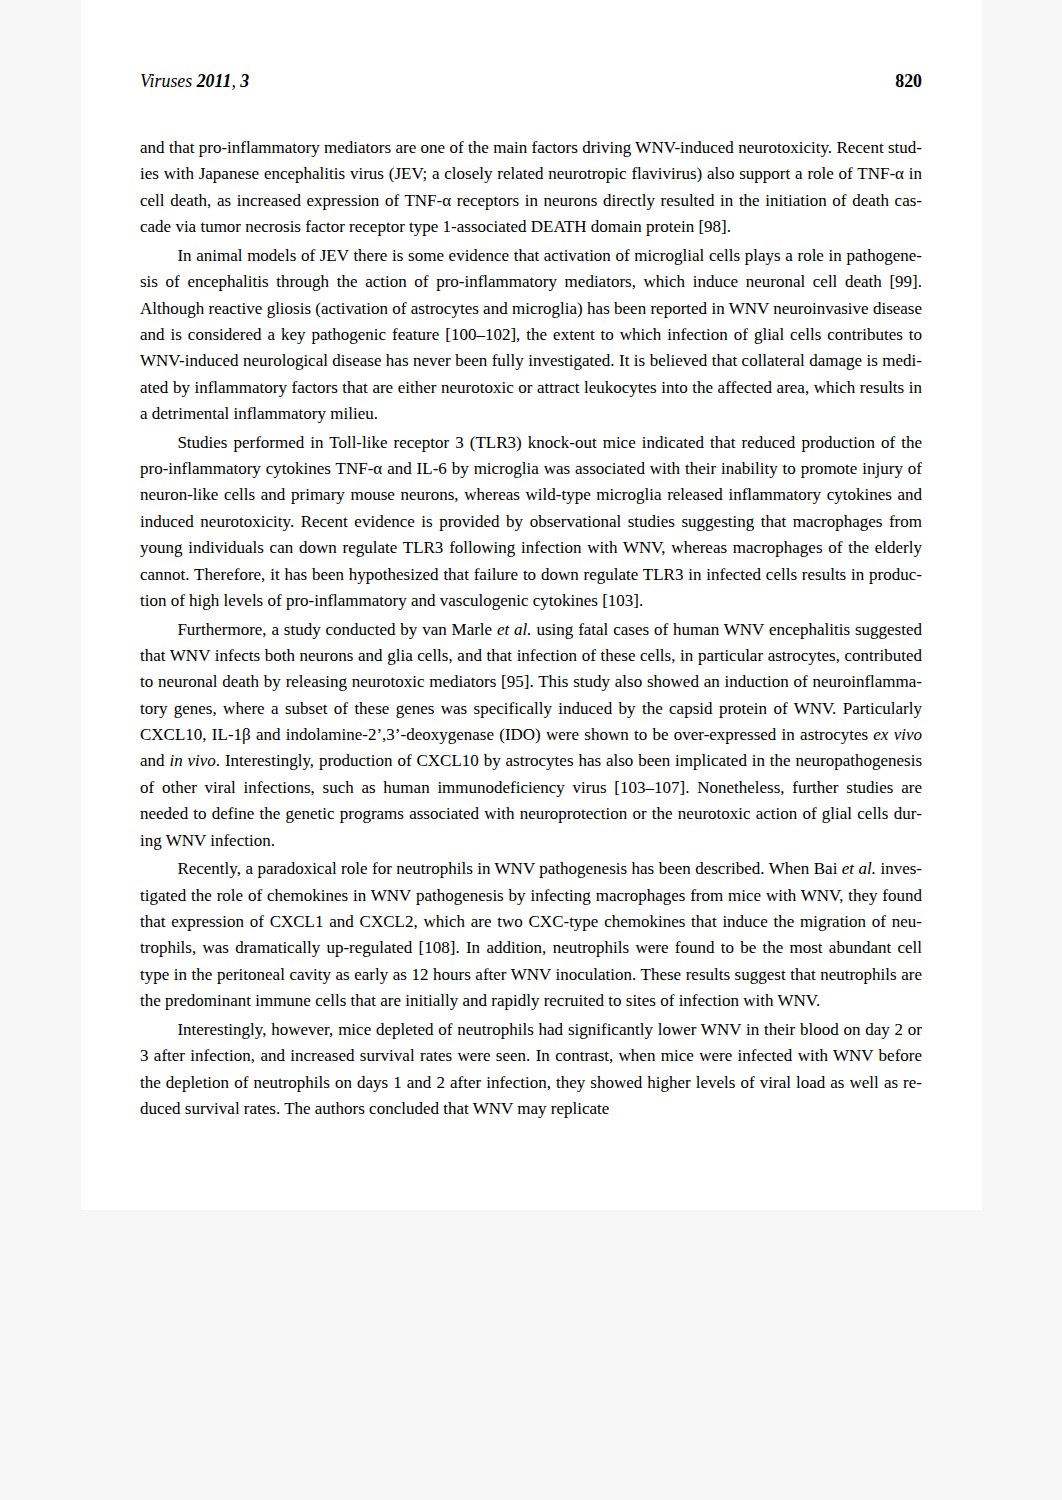Viruses 2011, 3 820
and that pro-inflammatory mediators are one of the main factors driving WNV-induced neurotoxicity. Recent studies with Japanese encephalitis virus (JEV; a closely related neurotropic flavivirus) also support a role of TNF-α in cell death, as increased expression of TNF-α receptors in neurons directly resulted in the initiation of death cascade via tumor necrosis factor receptor type 1-associated DEATH domain protein [98].
In animal models of JEV there is some evidence that activation of microglial cells plays a role in pathogenesis of encephalitis through the action of pro-inflammatory mediators, which induce neuronal cell death [99]. Although reactive gliosis (activation of astrocytes and microglia) has been reported in WNV neuroinvasive disease and is considered a key pathogenic feature [100–102], the extent to which infection of glial cells contributes to WNV-induced neurological disease has never been fully investigated. It is believed that collateral damage is mediated by inflammatory factors that are either neurotoxic or attract leukocytes into the affected area, which results in a detrimental inflammatory milieu.
Studies performed in Toll-like receptor 3 (TLR3) knock-out mice indicated that reduced production of the pro-inflammatory cytokines TNF-α and IL-6 by microglia was associated with their inability to promote injury of neuron-like cells and primary mouse neurons, whereas wild-type microglia released inflammatory cytokines and induced neurotoxicity. Recent evidence is provided by observational studies suggesting that macrophages from young individuals can down regulate TLR3 following infection with WNV, whereas macrophages of the elderly cannot. Therefore, it has been hypothesized that failure to down regulate TLR3 in infected cells results in production of high levels of pro-inflammatory and vasculogenic cytokines [103].
Furthermore, a study conducted by van Marle et al. using fatal cases of human WNV encephalitis suggested that WNV infects both neurons and glia cells, and that infection of these cells, in particular astrocytes, contributed to neuronal death by releasing neurotoxic mediators [95]. This study also showed an induction of neuroinflammatory genes, where a subset of these genes was specifically induced by the capsid protein of WNV. Particularly CXCL10, IL-1β and indolamine-2’,3’-deoxygenase (IDO) were shown to be over-expressed in astrocytes ex vivo and in vivo. Interestingly, production of CXCL10 by astrocytes has also been implicated in the neuropathogenesis of other viral infections, such as human immunodeficiency virus [103–107]. Nonetheless, further studies are needed to define the genetic programs associated with neuroprotection or the neurotoxic action of glial cells during WNV infection.
Recently, a paradoxical role for neutrophils in WNV pathogenesis has been described. When Bai et al. investigated the role of chemokines in WNV pathogenesis by infecting macrophages from mice with WNV, they found that expression of CXCL1 and CXCL2, which are two CXC-type chemokines that induce the migration of neutrophils, was dramatically up-regulated [108]. In addition, neutrophils were found to be the most abundant cell type in the peritoneal cavity as early as 12 hours after WNV inoculation. These results suggest that neutrophils are the predominant immune cells that are initially and rapidly recruited to sites of infection with WNV.
Interestingly, however, mice depleted of neutrophils had significantly lower WNV in their blood on day 2 or 3 after infection, and increased survival rates were seen. In contrast, when mice were infected with WNV before the depletion of neutrophils on days 1 and 2 after infection, they showed higher levels of viral load as well as reduced survival rates. The authors concluded that WNV may replicate